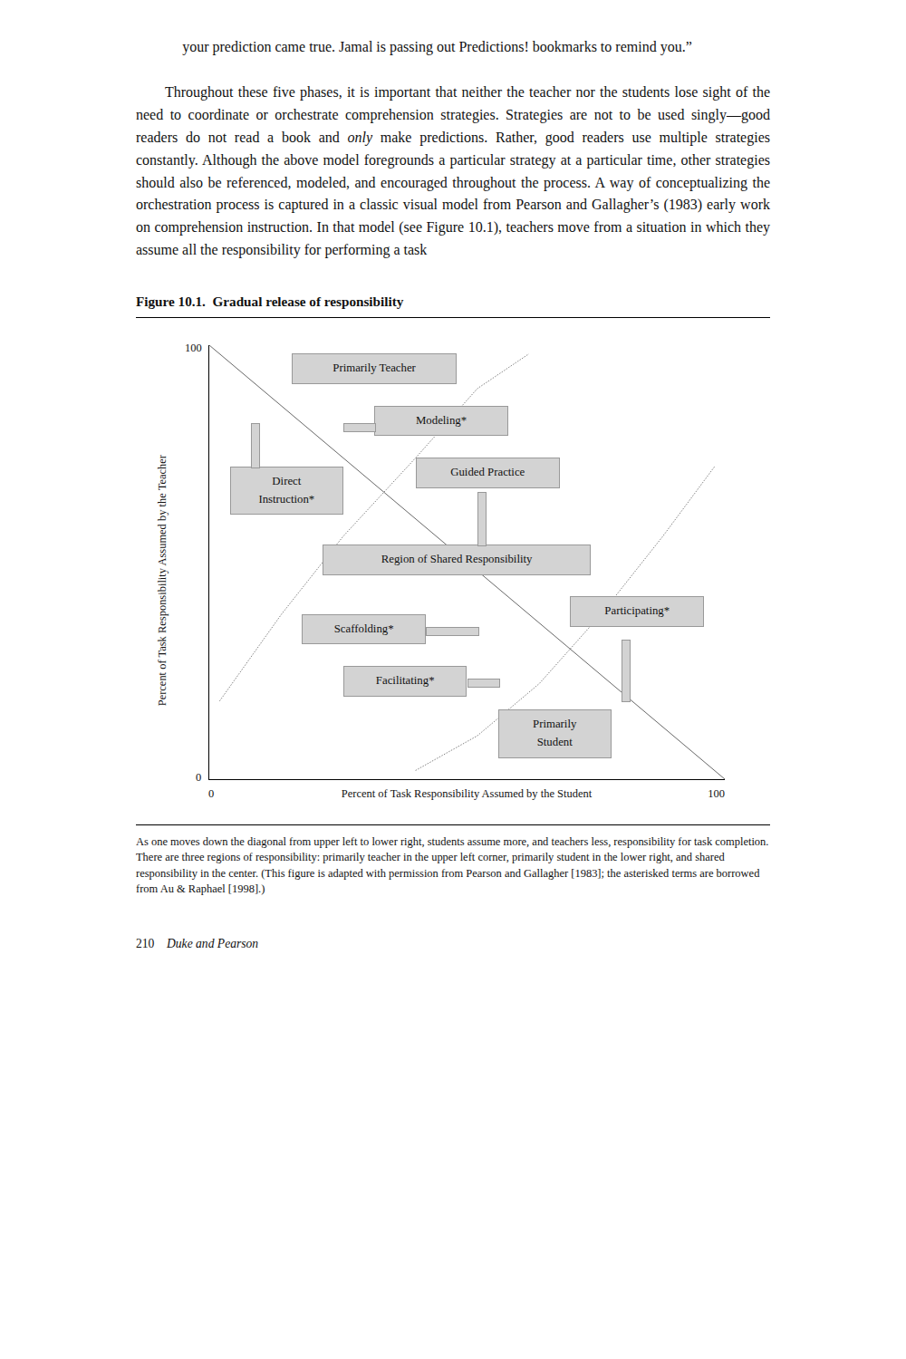your prediction came true. Jamal is passing out Predictions! bookmarks to remind you.”
Throughout these five phases, it is important that neither the teacher nor the students lose sight of the need to coordinate or orchestrate comprehension strategies. Strategies are not to be used singly—good readers do not read a book and only make predictions. Rather, good readers use multiple strategies constantly. Although the above model foregrounds a particular strategy at a particular time, other strategies should also be referenced, modeled, and encouraged throughout the process. A way of conceptualizing the orchestration process is captured in a classic visual model from Pearson and Gallagher’s (1983) early work on comprehension instruction. In that model (see Figure 10.1), teachers move from a situation in which they assume all the responsibility for performing a task
Figure 10.1. Gradual release of responsibility
Percent of Task Responsibility Assumed by the Teacher
100
0
Primarily Teacher
Modeling*
Direct
Instruction*
Guided Practice
Region of Shared Responsibility
Scaffolding*
Participating*
Facilitating*
Primarily
Student
0
100
Percent of Task Responsibility Assumed by the Student
As one moves down the diagonal from upper left to lower right, students assume more, and teachers less, responsibility for task completion. There are three regions of responsibility: primarily teacher in the upper left corner, primarily student in the lower right, and shared responsibility in the center. (This figure is adapted with permission from Pearson and Gallagher [1983]; the asterisked terms are borrowed from Au & Raphael [1998].)
210 Duke and Pearson